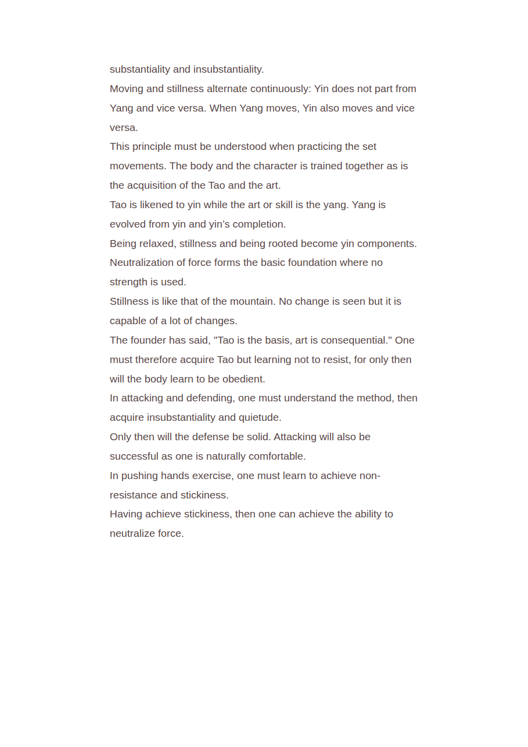substantiality and insubstantiality.
Moving and stillness alternate continuously: Yin does not part from Yang and vice versa. When Yang moves, Yin also moves and vice versa.
This principle must be understood when practicing the set movements. The body and the character is trained together as is the acquisition of the Tao and the art.
Tao is likened to yin while the art or skill is the yang. Yang is evolved from yin and yin’s completion.
Being relaxed, stillness and being rooted become yin components.
Neutralization of force forms the basic foundation where no strength is used.
Stillness is like that of the mountain. No change is seen but it is capable of a lot of changes.
The founder has said, "Tao is the basis, art is consequential." One must therefore acquire Tao but learning not to resist, for only then will the body learn to be obedient.
In attacking and defending, one must understand the method, then acquire insubstantiality and quietude.
Only then will the defense be solid. Attacking will also be successful as one is naturally comfortable.
In pushing hands exercise, one must learn to achieve non-resistance and stickiness.
Having achieve stickiness, then one can achieve the ability to neutralize force.